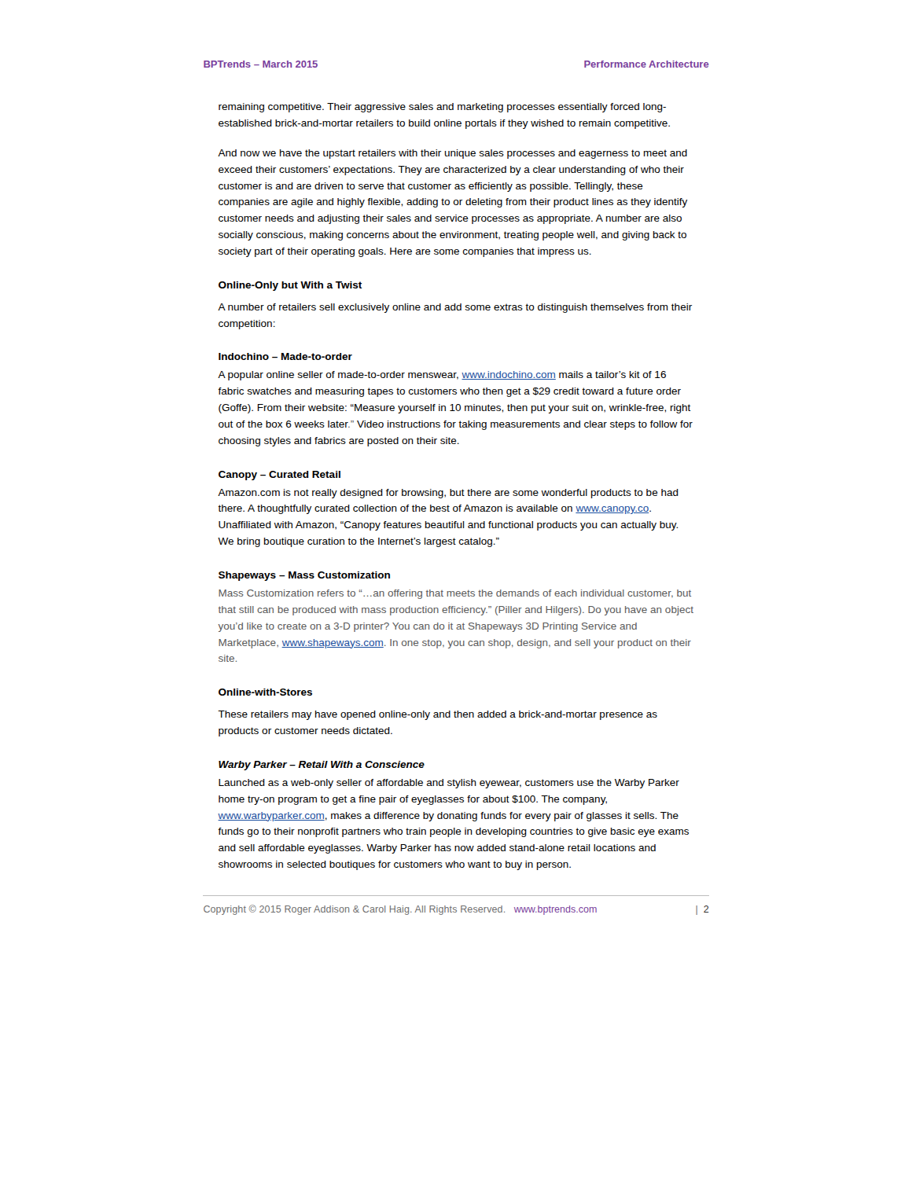BPTrends – March 2015
Performance Architecture
remaining competitive. Their aggressive sales and marketing processes essentially forced long-established brick-and-mortar retailers to build online portals if they wished to remain competitive.
And now we have the upstart retailers with their unique sales processes and eagerness to meet and exceed their customers’ expectations. They are characterized by a clear understanding of who their customer is and are driven to serve that customer as efficiently as possible. Tellingly, these companies are agile and highly flexible, adding to or deleting from their product lines as they identify customer needs and adjusting their sales and service processes as appropriate. A number are also socially conscious, making concerns about the environment, treating people well, and giving back to society part of their operating goals. Here are some companies that impress us.
Online-Only but With a Twist
A number of retailers sell exclusively online and add some extras to distinguish themselves from their competition:
Indochino – Made-to-order
A popular online seller of made-to-order menswear, www.indochino.com mails a tailor’s kit of 16 fabric swatches and measuring tapes to customers who then get a $29 credit toward a future order (Goffe). From their website: “Measure yourself in 10 minutes, then put your suit on, wrinkle-free, right out of the box 6 weeks later.” Video instructions for taking measurements and clear steps to follow for choosing styles and fabrics are posted on their site.
Canopy – Curated Retail
Amazon.com is not really designed for browsing, but there are some wonderful products to be had there. A thoughtfully curated collection of the best of Amazon is available on www.canopy.co. Unaffiliated with Amazon, “Canopy features beautiful and functional products you can actually buy. We bring boutique curation to the Internet’s largest catalog.”
Shapeways – Mass Customization
Mass Customization refers to “…an offering that meets the demands of each individual customer, but that still can be produced with mass production efficiency.” (Piller and Hilgers). Do you have an object you’d like to create on a 3-D printer? You can do it at Shapeways 3D Printing Service and Marketplace, www.shapeways.com. In one stop, you can shop, design, and sell your product on their site.
Online-with-Stores
These retailers may have opened online-only and then added a brick-and-mortar presence as products or customer needs dictated.
Warby Parker – Retail With a Conscience
Launched as a web-only seller of affordable and stylish eyewear, customers use the Warby Parker home try-on program to get a fine pair of eyeglasses for about $100. The company, www.warbyparker.com, makes a difference by donating funds for every pair of glasses it sells. The funds go to their nonprofit partners who train people in developing countries to give basic eye exams and sell affordable eyeglasses. Warby Parker has now added stand-alone retail locations and showrooms in selected boutiques for customers who want to buy in person.
Copyright © 2015 Roger Addison & Carol Haig. All Rights Reserved. www.bptrends.com
| 2